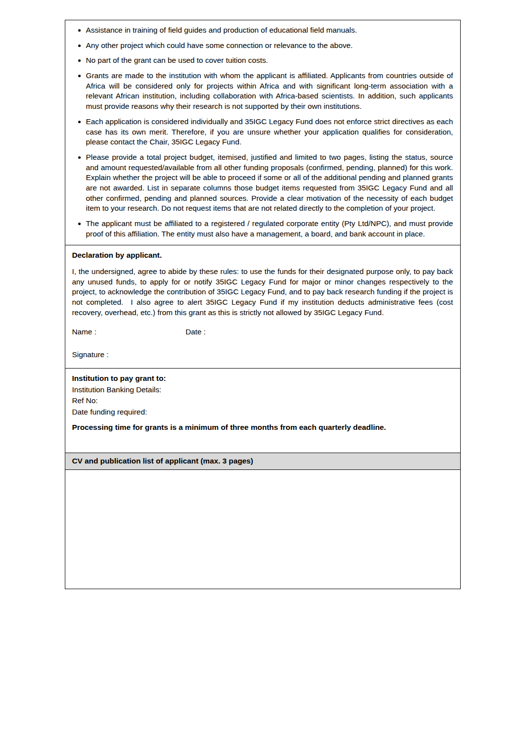Assistance in training of field guides and production of educational field manuals.
Any other project which could have some connection or relevance to the above.
No part of the grant can be used to cover tuition costs.
Grants are made to the institution with whom the applicant is affiliated. Applicants from countries outside of Africa will be considered only for projects within Africa and with significant long-term association with a relevant African institution, including collaboration with Africa-based scientists. In addition, such applicants must provide reasons why their research is not supported by their own institutions.
Each application is considered individually and 35IGC Legacy Fund does not enforce strict directives as each case has its own merit. Therefore, if you are unsure whether your application qualifies for consideration, please contact the Chair, 35IGC Legacy Fund.
Please provide a total project budget, itemised, justified and limited to two pages, listing the status, source and amount requested/available from all other funding proposals (confirmed, pending, planned) for this work. Explain whether the project will be able to proceed if some or all of the additional pending and planned grants are not awarded. List in separate columns those budget items requested from 35IGC Legacy Fund and all other confirmed, pending and planned sources. Provide a clear motivation of the necessity of each budget item to your research. Do not request items that are not related directly to the completion of your project.
The applicant must be affiliated to a registered / regulated corporate entity (Pty Ltd/NPC), and must provide proof of this affiliation. The entity must also have a management, a board, and bank account in place.
Declaration by applicant.
I, the undersigned, agree to abide by these rules: to use the funds for their designated purpose only, to pay back any unused funds, to apply for or notify 35IGC Legacy Fund for major or minor changes respectively to the project, to acknowledge the contribution of 35IGC Legacy Fund, and to pay back research funding if the project is not completed. I also agree to alert 35IGC Legacy Fund if my institution deducts administrative fees (cost recovery, overhead, etc.) from this grant as this is strictly not allowed by 35IGC Legacy Fund.
Name : Date :
Signature :
Institution to pay grant to:
Institution Banking Details:
Ref No:
Date funding required:
Processing time for grants is a minimum of three months from each quarterly deadline.
CV and publication list of applicant (max. 3 pages)